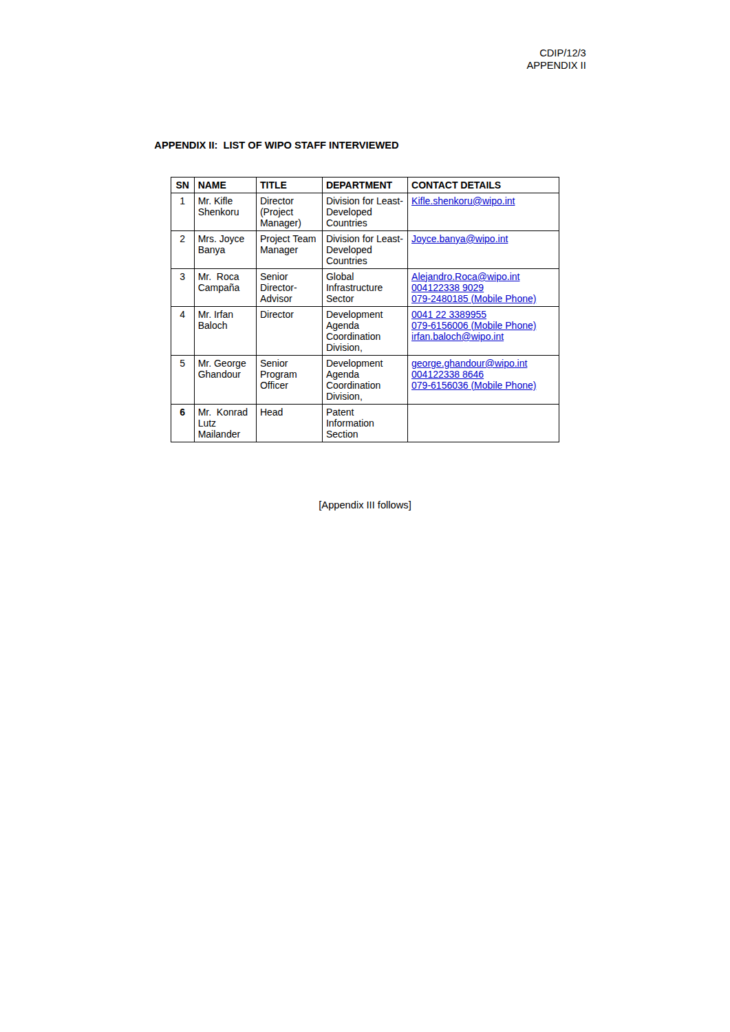CDIP/12/3
APPENDIX II
APPENDIX II: LIST OF WIPO STAFF INTERVIEWED
| SN | NAME | TITLE | DEPARTMENT | CONTACT DETAILS |
| --- | --- | --- | --- | --- |
| 1 | Mr. Kifle Shenkoru | Director (Project Manager) | Division for Least-Developed Countries | Kifle.shenkoru@wipo.int |
| 2 | Mrs. Joyce Banya | Project Team Manager | Division for Least-Developed Countries | Joyce.banya@wipo.int |
| 3 | Mr. Roca Campaña | Senior Director-Advisor | Global Infrastructure Sector | Alejandro.Roca@wipo.int 004122338 9029 079-2480185 (Mobile Phone) |
| 4 | Mr. Irfan Baloch | Director | Development Agenda Coordination Division, | 0041 22 3389955 079-6156006 (Mobile Phone) irfan.baloch@wipo.int |
| 5 | Mr. George Ghandour | Senior Program Officer | Development Agenda Coordination Division, | george.ghandour@wipo.int 004122338 8646 079-6156036 (Mobile Phone) |
| 6 | Mr. Konrad Lutz Mailander | Head | Patent Information Section | |
[Appendix III follows]